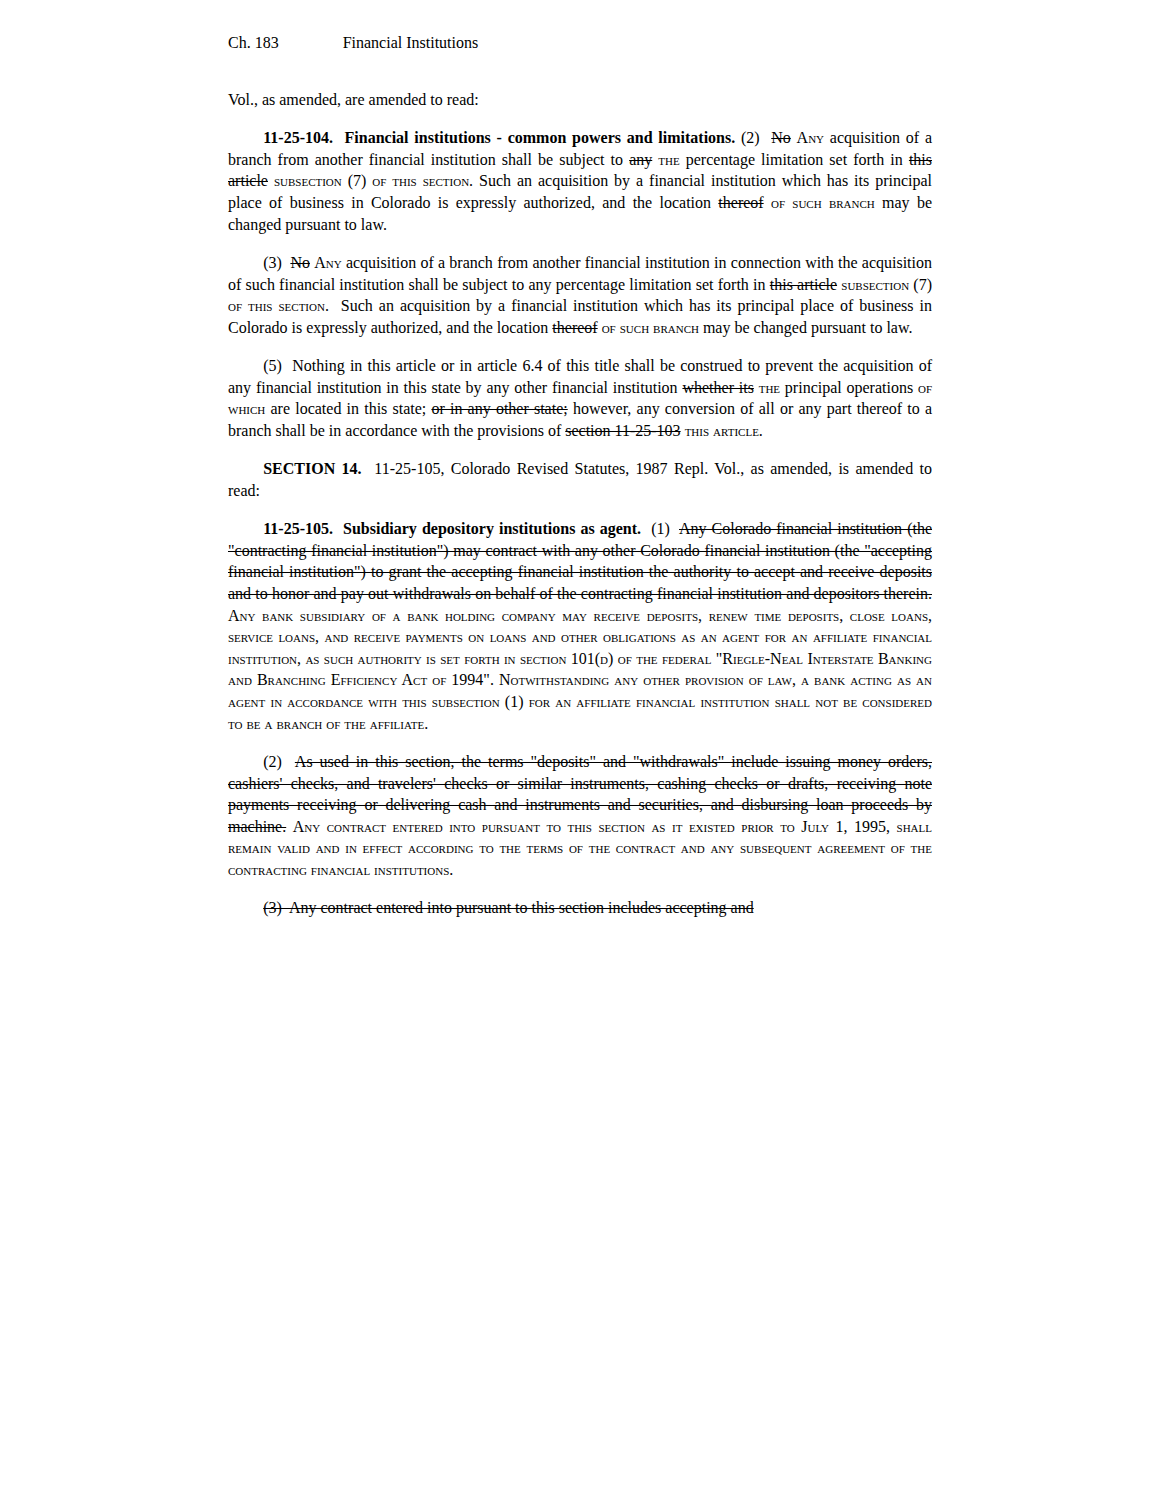Ch. 183 Financial Institutions
Vol., as amended, are amended to read:
11-25-104. Financial institutions - common powers and limitations. (2) No Any acquisition of a branch from another financial institution shall be subject to any the percentage limitation set forth in this article subsection (7) of this section. Such an acquisition by a financial institution which has its principal place of business in Colorado is expressly authorized, and the location thereof of such branch may be changed pursuant to law.
(3) No Any acquisition of a branch from another financial institution in connection with the acquisition of such financial institution shall be subject to any percentage limitation set forth in this article subsection (7) of this section. Such an acquisition by a financial institution which has its principal place of business in Colorado is expressly authorized, and the location thereof of such branch may be changed pursuant to law.
(5) Nothing in this article or in article 6.4 of this title shall be construed to prevent the acquisition of any financial institution in this state by any other financial institution whether its the principal operations of which are located in this state; or in any other state; however, any conversion of all or any part thereof to a branch shall be in accordance with the provisions of section 11-25-103 this article.
SECTION 14. 11-25-105, Colorado Revised Statutes, 1987 Repl. Vol., as amended, is amended to read:
11-25-105. Subsidiary depository institutions as agent. (1) Any Colorado financial institution (the "contracting financial institution") may contract with any other Colorado financial institution (the "accepting financial institution") to grant the accepting financial institution the authority to accept and receive deposits and to honor and pay out withdrawals on behalf of the contracting financial institution and depositors therein. Any bank subsidiary of a bank holding company may receive deposits, renew time deposits, close loans, service loans, and receive payments on loans and other obligations as an agent for an affiliate financial institution, as such authority is set forth in section 101(d) of the federal "Riegle-Neal Interstate Banking and Branching Efficiency Act of 1994". Notwithstanding any other provision of law, a bank acting as an agent in accordance with this subsection (1) for an affiliate financial institution shall not be considered to be a branch of the affiliate.
(2) As used in this section, the terms "deposits" and "withdrawals" include issuing money orders, cashiers' checks, and travelers' checks or similar instruments, cashing checks or drafts, receiving note payments receiving or delivering cash and instruments and securities, and disbursing loan proceeds by machine. Any contract entered into pursuant to this section as it existed prior to July 1, 1995, shall remain valid and in effect according to the terms of the contract and any subsequent agreement of the contracting financial institutions.
(3) Any contract entered into pursuant to this section includes accepting and